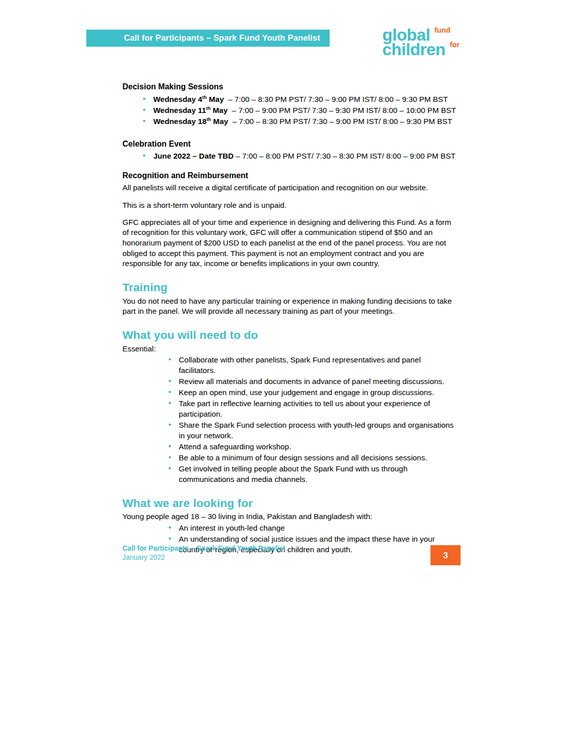Call for Participants – Spark Fund Youth Panelist
global fund
children for
Decision Making Sessions
Wednesday 4th May – 7:00 – 8:30 PM PST/ 7:30 – 9:00 PM IST/ 8:00 – 9:30 PM BST
Wednesday 11th May – 7:00 – 9:00 PM PST/ 7:30 – 9:30 PM IST/ 8:00 – 10:00 PM BST
Wednesday 18th May – 7:00 – 8:30 PM PST/ 7:30 – 9:00 PM IST/ 8:00 – 9:30 PM BST
Celebration Event
June 2022 – Date TBD – 7:00 – 8:00 PM PST/ 7:30 – 8:30 PM IST/ 8:00 – 9:00 PM BST
Recognition and Reimbursement
All panelists will receive a digital certificate of participation and recognition on our website.
This is a short-term voluntary role and is unpaid.
GFC appreciates all of your time and experience in designing and delivering this Fund. As a form of recognition for this voluntary work, GFC will offer a communication stipend of $50 and an honorarium payment of $200 USD to each panelist at the end of the panel process. You are not obliged to accept this payment. This payment is not an employment contract and you are responsible for any tax, income or benefits implications in your own country.
Training
You do not need to have any particular training or experience in making funding decisions to take part in the panel. We will provide all necessary training as part of your meetings.
What you will need to do
Essential:
Collaborate with other panelists, Spark Fund representatives and panel facilitators.
Review all materials and documents in advance of panel meeting discussions.
Keep an open mind, use your judgement and engage in group discussions.
Take part in reflective learning activities to tell us about your experience of participation.
Share the Spark Fund selection process with youth-led groups and organisations in your network.
Attend a safeguarding workshop.
Be able to a minimum of four design sessions and all decisions sessions.
Get involved in telling people about the Spark Fund with us through communications and media channels.
What we are looking for
Young people aged 18 – 30 living in India, Pakistan and Bangladesh with:
An interest in youth-led change
An understanding of social justice issues and the impact these have in your country or region, especially on children and youth.
Call for Participants – Spark Fund Youth Panelist
January 2022
3